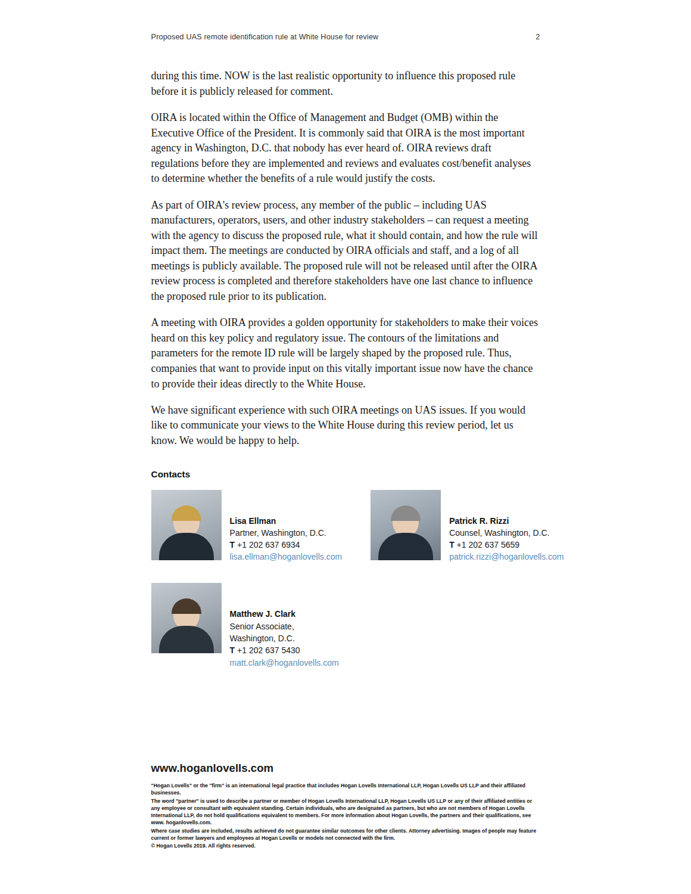Proposed UAS remote identification rule at White House for review
2
during this time. NOW is the last realistic opportunity to influence this proposed rule before it is publicly released for comment.
OIRA is located within the Office of Management and Budget (OMB) within the Executive Office of the President. It is commonly said that OIRA is the most important agency in Washington, D.C. that nobody has ever heard of. OIRA reviews draft regulations before they are implemented and reviews and evaluates cost/benefit analyses to determine whether the benefits of a rule would justify the costs.
As part of OIRA's review process, any member of the public – including UAS manufacturers, operators, users, and other industry stakeholders – can request a meeting with the agency to discuss the proposed rule, what it should contain, and how the rule will impact them. The meetings are conducted by OIRA officials and staff, and a log of all meetings is publicly available. The proposed rule will not be released until after the OIRA review process is completed and therefore stakeholders have one last chance to influence the proposed rule prior to its publication.
A meeting with OIRA provides a golden opportunity for stakeholders to make their voices heard on this key policy and regulatory issue. The contours of the limitations and parameters for the remote ID rule will be largely shaped by the proposed rule. Thus, companies that want to provide input on this vitally important issue now have the chance to provide their ideas directly to the White House.
We have significant experience with such OIRA meetings on UAS issues. If you would like to communicate your views to the White House during this review period, let us know. We would be happy to help.
Contacts
Lisa Ellman
Partner, Washington, D.C.
T +1 202 637 6934
lisa.ellman@hoganlovells.com
Patrick R. Rizzi
Counsel, Washington, D.C.
T +1 202 637 5659
patrick.rizzi@hoganlovells.com
Matthew J. Clark
Senior Associate, Washington, D.C.
T +1 202 637 5430
matt.clark@hoganlovells.com
www.hoganlovells.com
"Hogan Lovells" or the "firm" is an international legal practice that includes Hogan Lovells International LLP, Hogan Lovells US LLP and their affiliated businesses.
The word "partner" is used to describe a partner or member of Hogan Lovells International LLP, Hogan Lovells US LLP or any of their affiliated entities or any employee or consultant with equivalent standing. Certain individuals, who are designated as partners, but who are not members of Hogan Lovells International LLP, do not hold qualifications equivalent to members. For more information about Hogan Lovells, the partners and their qualifications, see www. hoganlovells.com.
Where case studies are included, results achieved do not guarantee similar outcomes for other clients. Attorney advertising. Images of people may feature current or former lawyers and employees at Hogan Lovells or models not connected with the firm.
© Hogan Lovells 2019. All rights reserved.